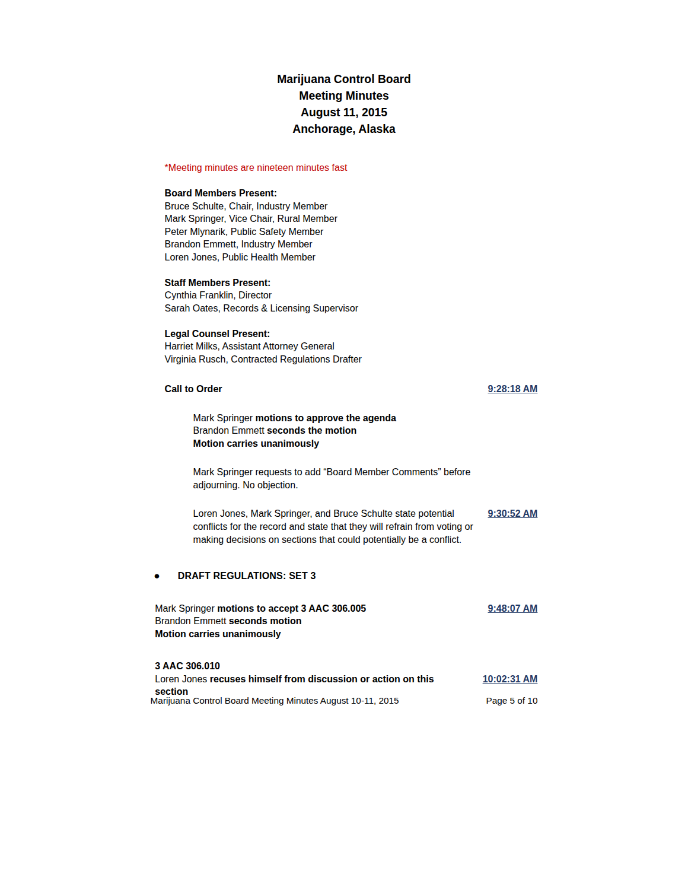Marijuana Control Board Meeting Minutes August 11, 2015 Anchorage, Alaska
*Meeting minutes are nineteen minutes fast
Board Members Present:
Bruce Schulte, Chair, Industry Member
Mark Springer, Vice Chair, Rural Member
Peter Mlynarik, Public Safety Member
Brandon Emmett, Industry Member
Loren Jones, Public Health Member
Staff Members Present:
Cynthia Franklin, Director
Sarah Oates, Records & Licensing Supervisor
Legal Counsel Present:
Harriet Milks, Assistant Attorney General
Virginia Rusch, Contracted Regulations Drafter
Call to Order 9:28:18 AM
Mark Springer motions to approve the agenda
Brandon Emmett seconds the motion
Motion carries unanimously
Mark Springer requests to add “Board Member Comments” before
adjourning. No objection.
Loren Jones, Mark Springer, and Bruce Schulte state potential conflicts for the record and state that they will refrain from voting or making decisions on sections that could potentially be a conflict.
9:30:52 AM
●
DRAFT REGULATIONS: SET 3
Mark Springer motions to accept 3 AAC 306.005
9:48:07 AM
Brandon Emmett seconds motion
Motion carries unanimously
3 AAC 306.010
Loren Jones recuses himself from discussion or action on this section
10:02:31 AM
Marijuana Control Board Meeting Minutes August 10-11, 2015 Page 5 of 10